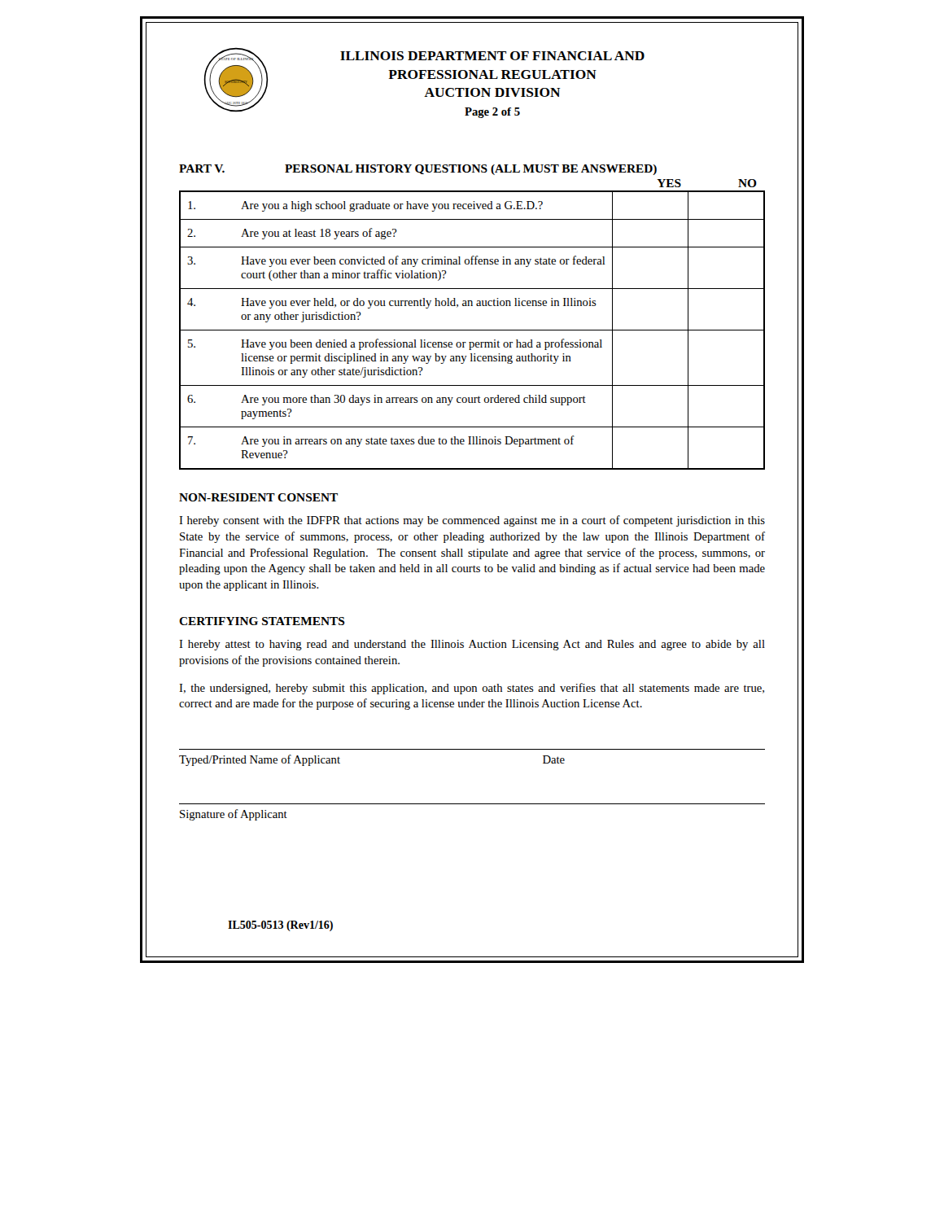ILLINOIS DEPARTMENT OF FINANCIAL AND PROFESSIONAL REGULATION
AUCTION DIVISION
Page 2 of 5
PART V. PERSONAL HISTORY QUESTIONS (ALL MUST BE ANSWERED) YESNO
| 1. | Are you a high school graduate or have you received a G.E.D.? | | |
| 2. | Are you at least 18 years of age? | | |
| 3. | Have you ever been convicted of any criminal offense in any state or federal court (other than a minor traffic violation)? | | |
| 4. | Have you ever held, or do you currently hold, an auction license in Illinois or any other jurisdiction? | | |
| 5. | Have you been denied a professional license or permit or had a professional license or permit disciplined in any way by any licensing authority in Illinois or any other state/jurisdiction? | | |
| 6. | Are you more than 30 days in arrears on any court ordered child support payments? | | |
| 7. | Are you in arrears on any state taxes due to the Illinois Department of Revenue? | | |
NON-RESIDENT CONSENT
I hereby consent with the IDFPR that actions may be commenced against me in a court of competent jurisdiction in this State by the service of summons, process, or other pleading authorized by the law upon the Illinois Department of Financial and Professional Regulation. The consent shall stipulate and agree that service of the process, summons, or pleading upon the Agency shall be taken and held in all courts to be valid and binding as if actual service had been made upon the applicant in Illinois.
CERTIFYING STATEMENTS
I hereby attest to having read and understand the Illinois Auction Licensing Act and Rules and agree to abide by all provisions of the provisions contained therein.
I, the undersigned, hereby submit this application, and upon oath states and verifies that all statements made are true, correct and are made for the purpose of securing a license under the Illinois Auction License Act.
Typed/Printed Name of Applicant Date
Signature of Applicant
IL505-0513 (Rev1/16)